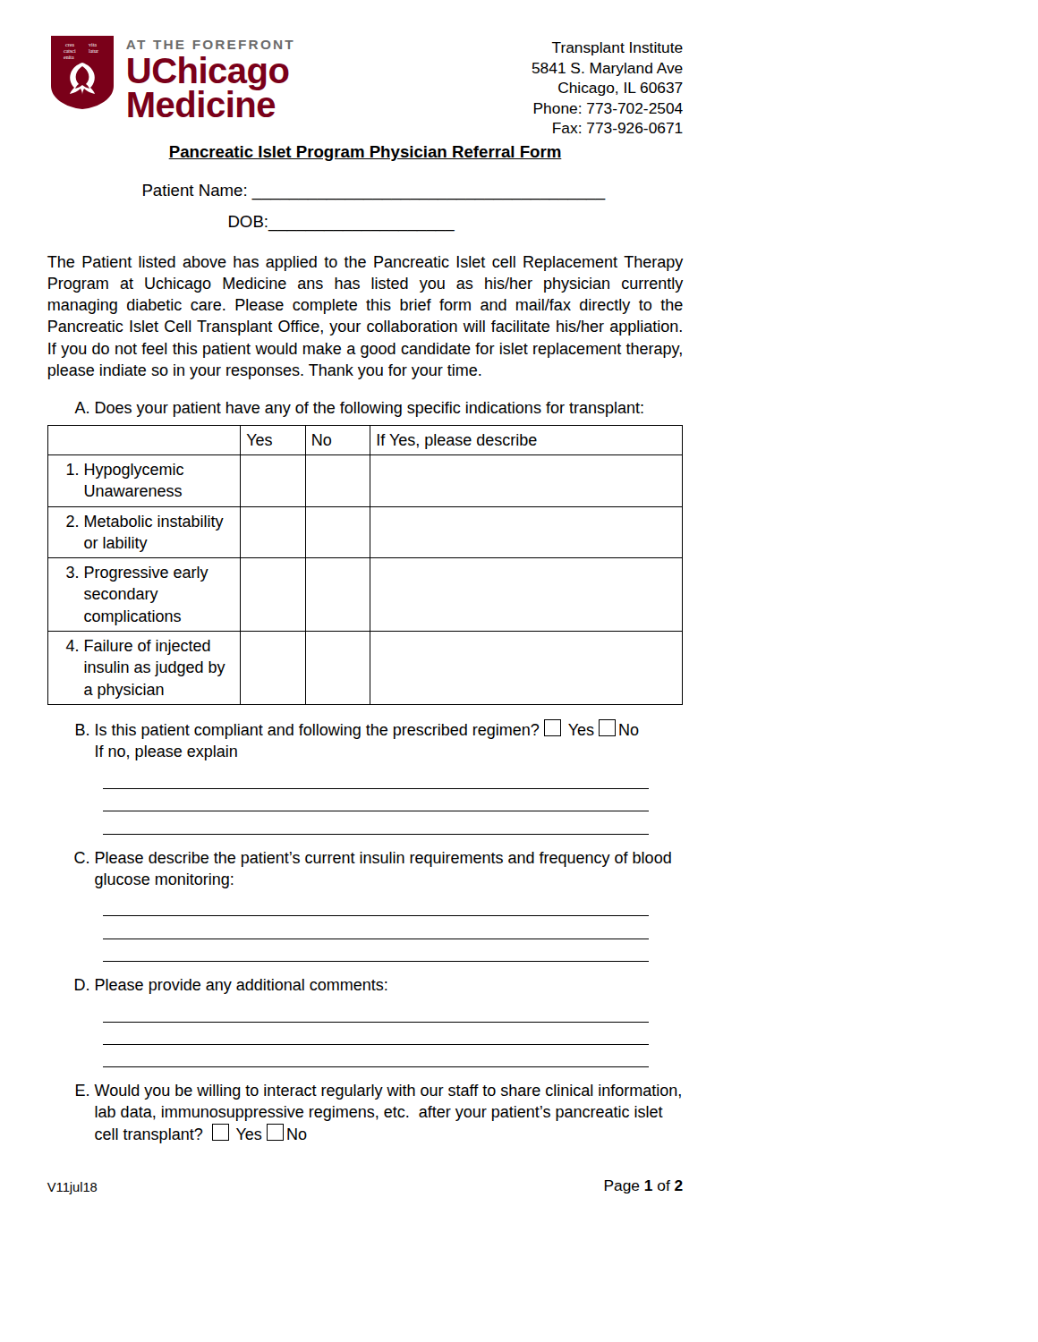crea vita catsci latur enita
AT THE FOREFRONT
UChicago
Medicine
Transplant Institute
5841 S. Maryland Ave
Chicago, IL 60637
Phone: 773-702-2504
Fax: 773-926-0671
Pancreatic Islet Program Physician Referral Form
Patient Name: ______________________________________
DOB:____________________
The Patient listed above has applied to the Pancreatic Islet cell Replacement Therapy Program at Uchicago Medicine ans has listed you as his/her physician currently managing diabetic care. Please complete this brief form and mail/fax directly to the Pancreatic Islet Cell Transplant Office, your collaboration will facilitate his/her appliation. If you do not feel this patient would make a good candidate for islet replacement therapy, please indiate so in your responses. Thank you for your time.
Does your patient have any of the following specific indications for transplant:
| | Yes | No | If Yes, please describe |
| Hypoglycemic Unawareness | | | |
| Metabolic instability or lability | | | |
| Progressive early secondary complications | | | |
| Failure of injected insulin as judged by a physician | | | |
Is this patient compliant and following the prescribed regimen? Yes No
If no, please explain
Please describe the patient’s current insulin requirements and frequency of blood glucose monitoring:
Please provide any additional comments:
Would you be willing to interact regularly with our staff to share clinical information, lab data, immunosuppressive regimens, etc. after your patient’s pancreatic islet cell transplant? Yes No
V11jul18
Page 1 of 2